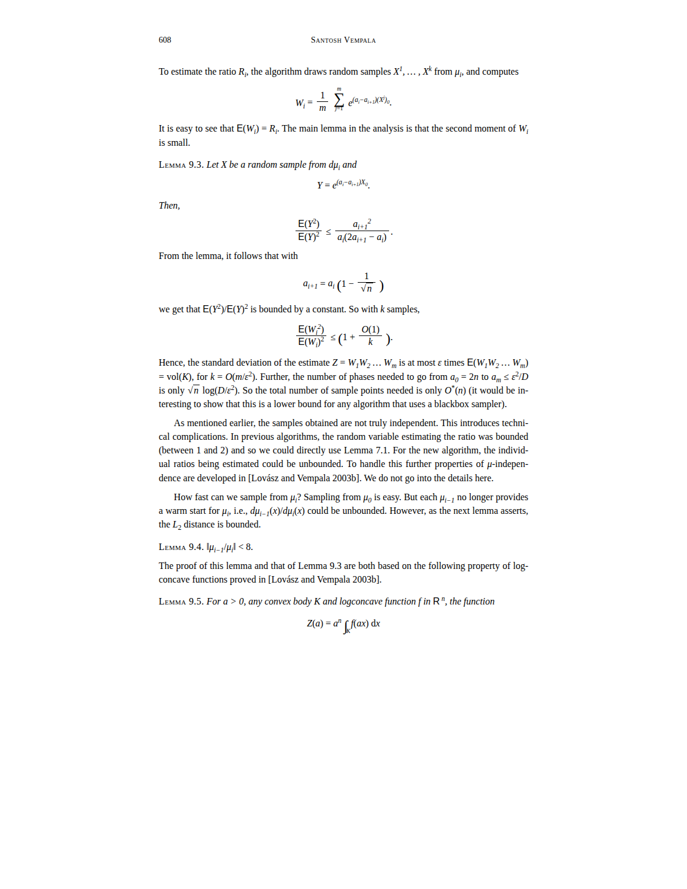608
Santosh Vempala
To estimate the ratio Ri, the algorithm draws random samples X1, … , Xk from μi, and computes
Wi = 1 m m∑j=1 e(ai−ai+1)(Xj)0.
It is easy to see that E(Wi) = Ri. The main lemma in the analysis is that the second moment of Wi is small.
Lemma 9.3. Let X be a random sample from dμi and
Y = e(ai−ai+1)X0.
Then,
E(Y2) E(Y)2 ≤ ai+12 ai(2ai+1 − ai) .
From the lemma, it follows that with
ai+1 = ai (1 − 1√n )
we get that E(Y2)/E(Y)2 is bounded by a constant. So with k samples,
E(Wi2) E(Wi)2 ≤ (1 + O(1) k ).
Hence, the standard deviation of the estimate Z = W1W2 … Wm is at most ε times E(W1W2 … Wm) = vol(K), for k = O(m/ε2). Further, the number of phases needed to go from a0 = 2n to am ≤ ε2/D is only √n log(D/ε2). So the total number of sample points needed is only O*(n) (it would be interesting to show that this is a lower bound for any algorithm that uses a blackbox sampler).
As mentioned earlier, the samples obtained are not truly independent. This introduces technical complications. In previous algorithms, the random variable estimating the ratio was bounded (between 1 and 2) and so we could directly use Lemma 7.1. For the new algorithm, the individual ratios being estimated could be unbounded. To handle this further properties of μ-independence are developed in [Lovász and Vempala 2003b]. We do not go into the details here.
How fast can we sample from μi? Sampling from μ0 is easy. But each μi−1 no longer provides a warm start for μi, i.e., dμi−1(x)/dμi(x) could be unbounded. However, as the next lemma asserts, the L2 distance is bounded.
Lemma 9.4. ‖μi−1/μi‖ < 8.
The proof of this lemma and that of Lemma 9.3 are both based on the following property of logconcave functions proved in [Lovász and Vempala 2003b].
Lemma 9.5. For a > 0, any convex body K and logconcave function f in R n, the function
Z(a) = an ∫K f(ax) dx